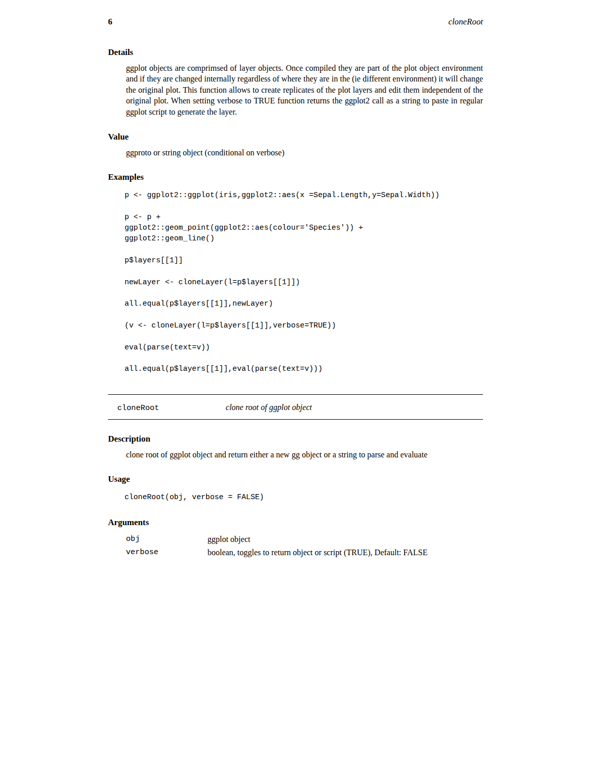6 cloneRoot
Details
ggplot objects are comprimsed of layer objects. Once compiled they are part of the plot object environment and if they are changed internally regardless of where they are in the (ie different environment) it will change the original plot. This function allows to create replicates of the plot layers and edit them independent of the original plot. When setting verbose to TRUE function returns the ggplot2 call as a string to paste in regular ggplot script to generate the layer.
Value
ggproto or string object (conditional on verbose)
Examples
p <- ggplot2::ggplot(iris,ggplot2::aes(x =Sepal.Length,y=Sepal.Width))

p <- p +
ggplot2::geom_point(ggplot2::aes(colour='Species')) +
ggplot2::geom_line()

p$layers[[1]]

newLayer <- cloneLayer(l=p$layers[[1]])

all.equal(p$layers[[1]],newLayer)

(v <- cloneLayer(l=p$layers[[1]],verbose=TRUE))

eval(parse(text=v))

all.equal(p$layers[[1]],eval(parse(text=v)))
cloneRoot clone root of ggplot object
Description
clone root of ggplot object and return either a new gg object or a string to parse and evaluate
Usage
cloneRoot(obj, verbose = FALSE)
Arguments
obj
ggplot object
verbose
boolean, toggles to return object or script (TRUE), Default: FALSE